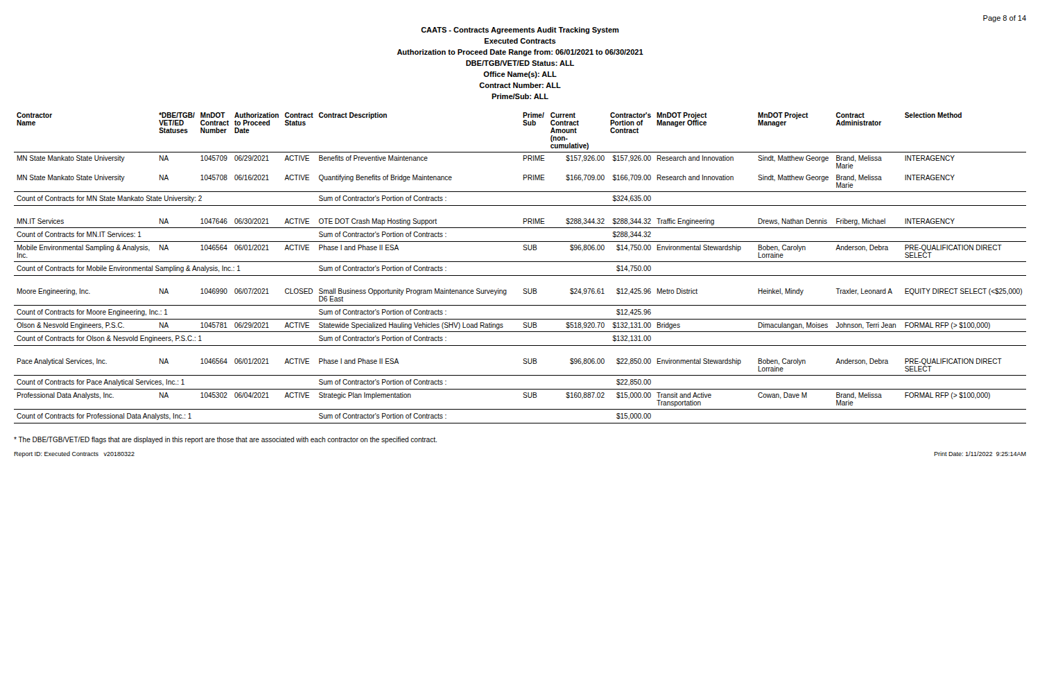Page 8 of 14
CAATS - Contracts Agreements Audit Tracking System
Executed Contracts
Authorization to Proceed Date Range from: 06/01/2021 to 06/30/2021
DBE/TGB/VET/ED Status: ALL
Office Name(s): ALL
Contract Number: ALL
Prime/Sub: ALL
| Contractor Name | *DBE/TGB/ VET/ED Statuses | MnDOT Contract Number | Authorization to Proceed Date | Contract Status | Contract Description | Prime/ Sub | Current Contract Amount (non-cumulative) | Contractor's Portion of Contract | MnDOT Project Manager Office | MnDOT Project Manager | Contract Administrator | Selection Method |
| --- | --- | --- | --- | --- | --- | --- | --- | --- | --- | --- | --- | --- |
| MN State Mankato State University | NA | 1045709 | 06/29/2021 | ACTIVE | Benefits of Preventive Maintenance | PRIME | $157,926.00 | $157,926.00 | Research and Innovation | Sindt, Matthew George | Brand, Melissa Marie | INTERAGENCY |
| MN State Mankato State University | NA | 1045708 | 06/16/2021 | ACTIVE | Quantifying Benefits of Bridge Maintenance | PRIME | $166,709.00 | $166,709.00 | Research and Innovation | Sindt, Matthew George | Brand, Melissa Marie | INTERAGENCY |
| Count of Contracts for MN State Mankato State University: 2 | Sum of Contractor's Portion of Contracts : | $324,635.00 | |
| MN.IT Services | NA | 1047646 | 06/30/2021 | ACTIVE | OTE DOT Crash Map Hosting Support | PRIME | $288,344.32 | $288,344.32 | Traffic Engineering | Drews, Nathan Dennis | Friberg, Michael | INTERAGENCY |
| Count of Contracts for MN.IT Services: 1 | Sum of Contractor's Portion of Contracts : | $288,344.32 | |
| Mobile Environmental Sampling & Analysis, Inc. | NA | 1046564 | 06/01/2021 | ACTIVE | Phase I and Phase II ESA | SUB | $96,806.00 | $14,750.00 | Environmental Stewardship | Boben, Carolyn Lorraine | Anderson, Debra | PRE-QUALIFICATION DIRECT SELECT |
| Count of Contracts for Mobile Environmental Sampling & Analysis, Inc.: 1 | Sum of Contractor's Portion of Contracts : | $14,750.00 | |
| Moore Engineering, Inc. | NA | 1046990 | 06/07/2021 | CLOSED | Small Business Opportunity Program Maintenance Surveying D6 East | SUB | $24,976.61 | $12,425.96 | Metro District | Heinkel, Mindy | Traxler, Leonard A | EQUITY DIRECT SELECT (<$25,000) |
| Count of Contracts for Moore Engineering, Inc.: 1 | Sum of Contractor's Portion of Contracts : | $12,425.96 | |
| Olson & Nesvold Engineers, P.S.C. | NA | 1045781 | 06/29/2021 | ACTIVE | Statewide Specialized Hauling Vehicles (SHV) Load Ratings | SUB | $518,920.70 | $132,131.00 | Bridges | Dimaculangan, Moises | Johnson, Terri Jean | FORMAL RFP (> $100,000) |
| Count of Contracts for Olson & Nesvold Engineers, P.S.C.: 1 | Sum of Contractor's Portion of Contracts : | $132,131.00 | |
| Pace Analytical Services, Inc. | NA | 1046564 | 06/01/2021 | ACTIVE | Phase I and Phase II ESA | SUB | $96,806.00 | $22,850.00 | Environmental Stewardship | Boben, Carolyn Lorraine | Anderson, Debra | PRE-QUALIFICATION DIRECT SELECT |
| Count of Contracts for Pace Analytical Services, Inc.: 1 | Sum of Contractor's Portion of Contracts : | $22,850.00 | |
| Professional Data Analysts, Inc. | NA | 1045302 | 06/04/2021 | ACTIVE | Strategic Plan Implementation | SUB | $160,887.02 | $15,000.00 | Transit and Active Transportation | Cowan, Dave M | Brand, Melissa Marie | FORMAL RFP (> $100,000) |
| Count of Contracts for Professional Data Analysts, Inc.: 1 | Sum of Contractor's Portion of Contracts : | $15,000.00 | |
* The DBE/TGB/VET/ED flags that are displayed in this report are those that are associated with each contractor on the specified contract.
Report ID: Executed Contracts v20180322 Print Date: 1/11/2022 9:25:14AM